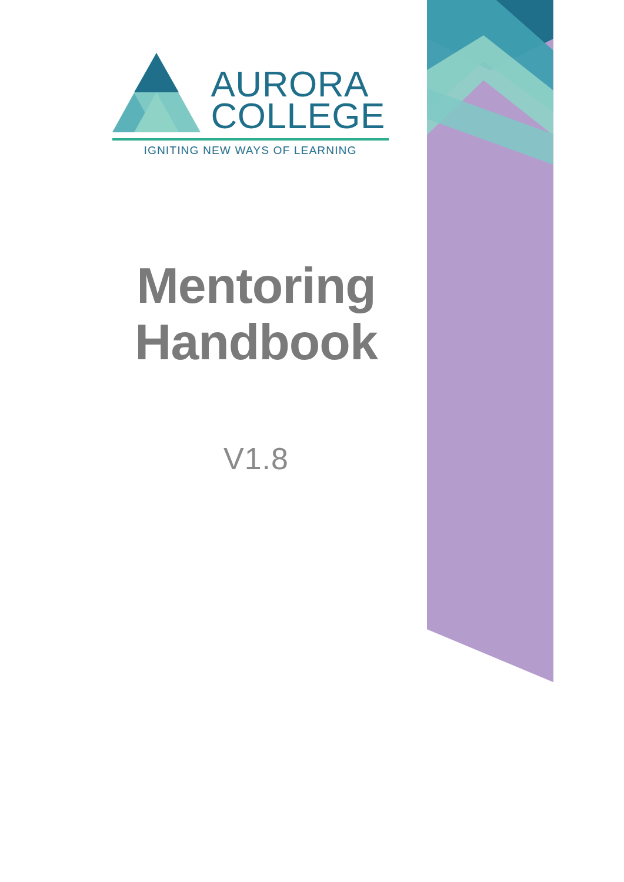AURORA COLLEGE
IGNITING NEW WAYS OF LEARNING
Mentoring
Handbook
V1.8